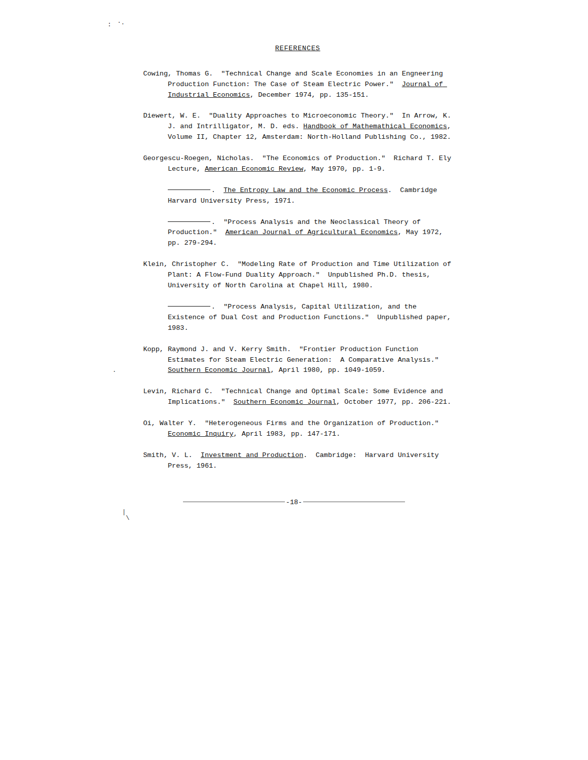:
·.
·
REFERENCES
Cowing, Thomas G. "Technical Change and Scale Economies in an Engneering Production Function: The Case of Steam Electric Power." Journal of Industrial Economics, December 1974, pp. 135-151.
Diewert, W. E. "Duality Approaches to Microeconomic Theory." In Arrow, K. J. and Intrilligator, M. D. eds. Handbook of Mathemathical Economics, Volume II, Chapter 12, Amsterdam: North-Holland Publishing Co., 1982.
Georgescu-Roegen, Nicholas. "The Economics of Production." Richard T. Ely Lecture, American Economic Review, May 1970, pp. 1-9.
. The Entropy Law and the Economic Process. Cambridge Harvard University Press, 1971.
. "Process Analysis and the Neoclassical Theory of Production." American Journal of Agricultural Economics, May 1972, pp. 279-294.
Klein, Christopher C. "Modeling Rate of Production and Time Utilization of Plant: A Flow-Fund Duality Approach." Unpublished Ph.D. thesis, University of North Carolina at Chapel Hill, 1980.
. "Process Analysis, Capital Utilization, and the Existence of Dual Cost and Production Functions." Unpublished paper, 1983.
Kopp, Raymond J. and V. Kerry Smith. "Frontier Production Function Estimates for Steam Electric Generation: A Comparative Analysis." Southern Economic Journal, April 1980, pp. 1049-1059.
Levin, Richard C. "Technical Change and Optimal Scale: Some Evidence and Implications." Southern Economic Journal, October 1977, pp. 206-221.
Oi, Walter Y. "Heterogeneous Firms and the Organization of Production." Economic Inquiry, April 1983, pp. 147-171.
Smith, V. L. Investment and Production. Cambridge: Harvard University Press, 1961.
-18-
|
\